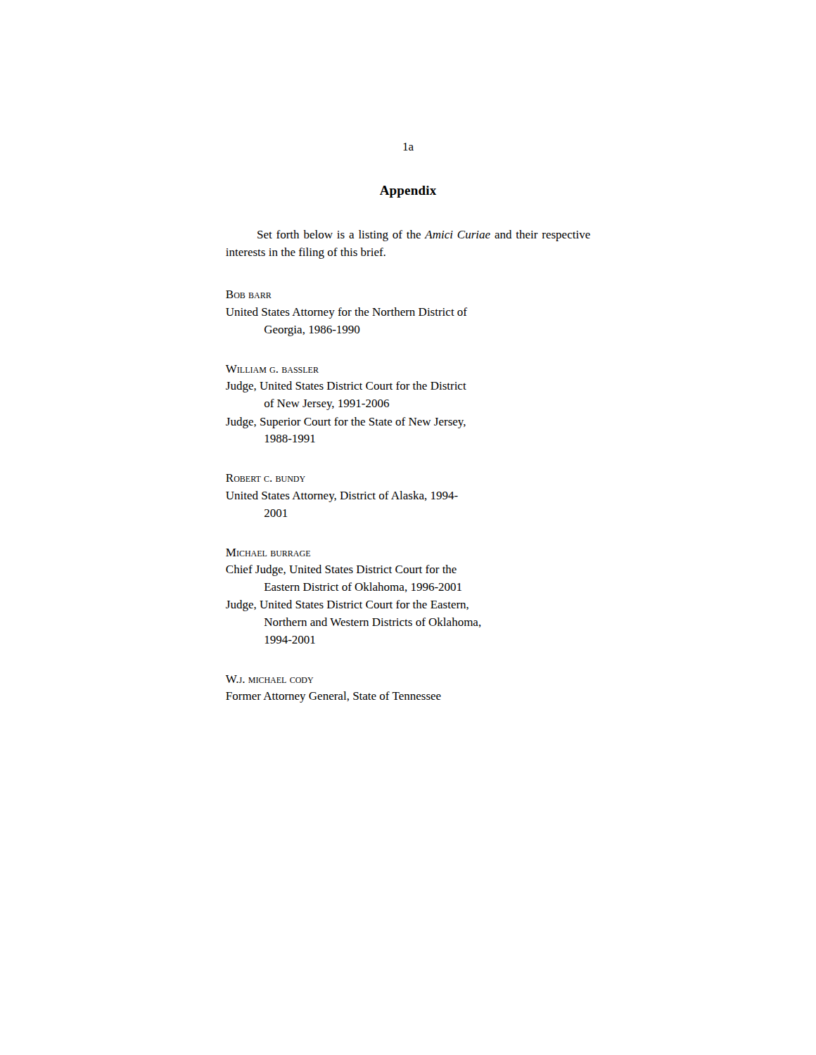1a
Appendix
Set forth below is a listing of the Amici Curiae and their respective interests in the filing of this brief.
BOB BARR
United States Attorney for the Northern District ofGeorgia, 1986-1990
WILLIAM G. BASSLER
Judge, United States District Court for the Districtof New Jersey, 1991-2006
Judge, Superior Court for the State of New Jersey,1988-1991
ROBERT C. BUNDY
United States Attorney, District of Alaska, 1994-2001
MICHAEL BURRAGE
Chief Judge, United States District Court for theEastern District of Oklahoma, 1996-2001
Judge, United States District Court for the Eastern,Northern and Western Districts of Oklahoma, 1994-2001
W.J. MICHAEL CODY
Former Attorney General, State of Tennessee